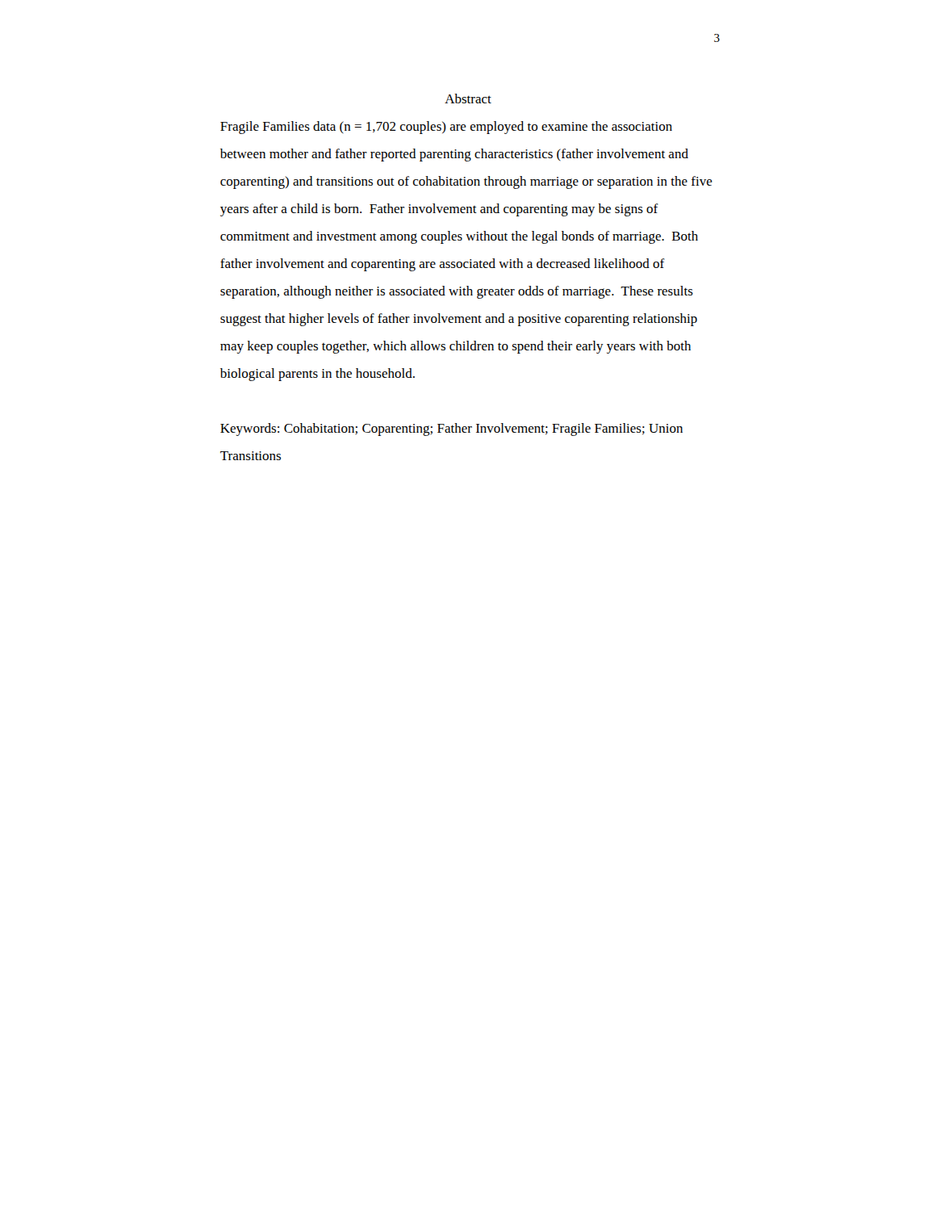3
Abstract
Fragile Families data (n = 1,702 couples) are employed to examine the association between mother and father reported parenting characteristics (father involvement and coparenting) and transitions out of cohabitation through marriage or separation in the five years after a child is born. Father involvement and coparenting may be signs of commitment and investment among couples without the legal bonds of marriage. Both father involvement and coparenting are associated with a decreased likelihood of separation, although neither is associated with greater odds of marriage. These results suggest that higher levels of father involvement and a positive coparenting relationship may keep couples together, which allows children to spend their early years with both biological parents in the household.
Keywords: Cohabitation; Coparenting; Father Involvement; Fragile Families; Union Transitions